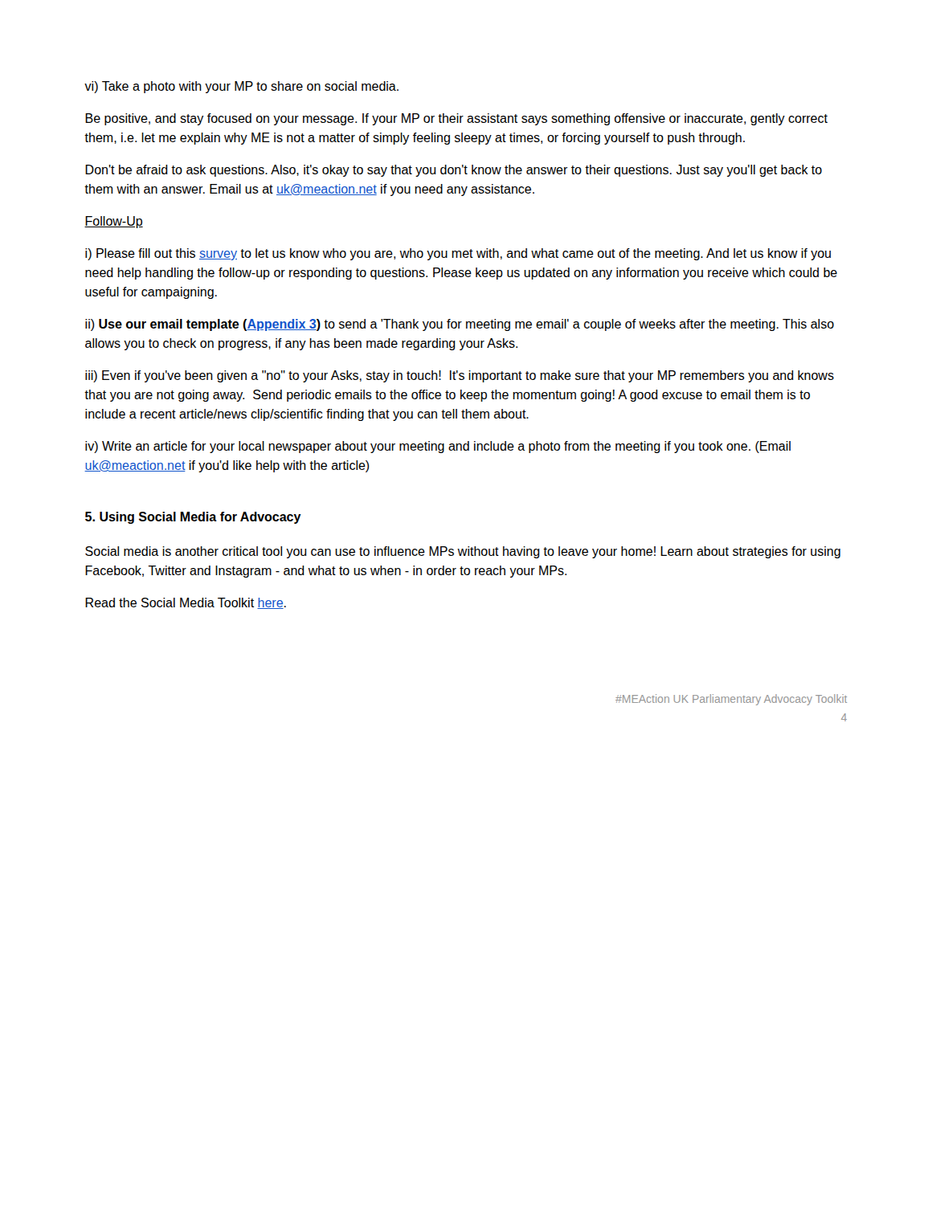vi) Take a photo with your MP to share on social media.
Be positive, and stay focused on your message. If your MP or their assistant says something offensive or inaccurate, gently correct them, i.e. let me explain why ME is not a matter of simply feeling sleepy at times, or forcing yourself to push through.
Don't be afraid to ask questions. Also, it's okay to say that you don't know the answer to their questions. Just say you'll get back to them with an answer. Email us at uk@meaction.net if you need any assistance.
Follow-Up
i) Please fill out this survey to let us know who you are, who you met with, and what came out of the meeting. And let us know if you need help handling the follow-up or responding to questions. Please keep us updated on any information you receive which could be useful for campaigning.
ii) Use our email template (Appendix 3) to send a 'Thank you for meeting me email' a couple of weeks after the meeting. This also allows you to check on progress, if any has been made regarding your Asks.
iii) Even if you've been given a "no" to your Asks, stay in touch! It's important to make sure that your MP remembers you and knows that you are not going away. Send periodic emails to the office to keep the momentum going! A good excuse to email them is to include a recent article/news clip/scientific finding that you can tell them about.
iv) Write an article for your local newspaper about your meeting and include a photo from the meeting if you took one. (Email uk@meaction.net if you'd like help with the article)
5. Using Social Media for Advocacy
Social media is another critical tool you can use to influence MPs without having to leave your home! Learn about strategies for using Facebook, Twitter and Instagram - and what to us when - in order to reach your MPs.
Read the Social Media Toolkit here.
#MEAction UK Parliamentary Advocacy Toolkit 4